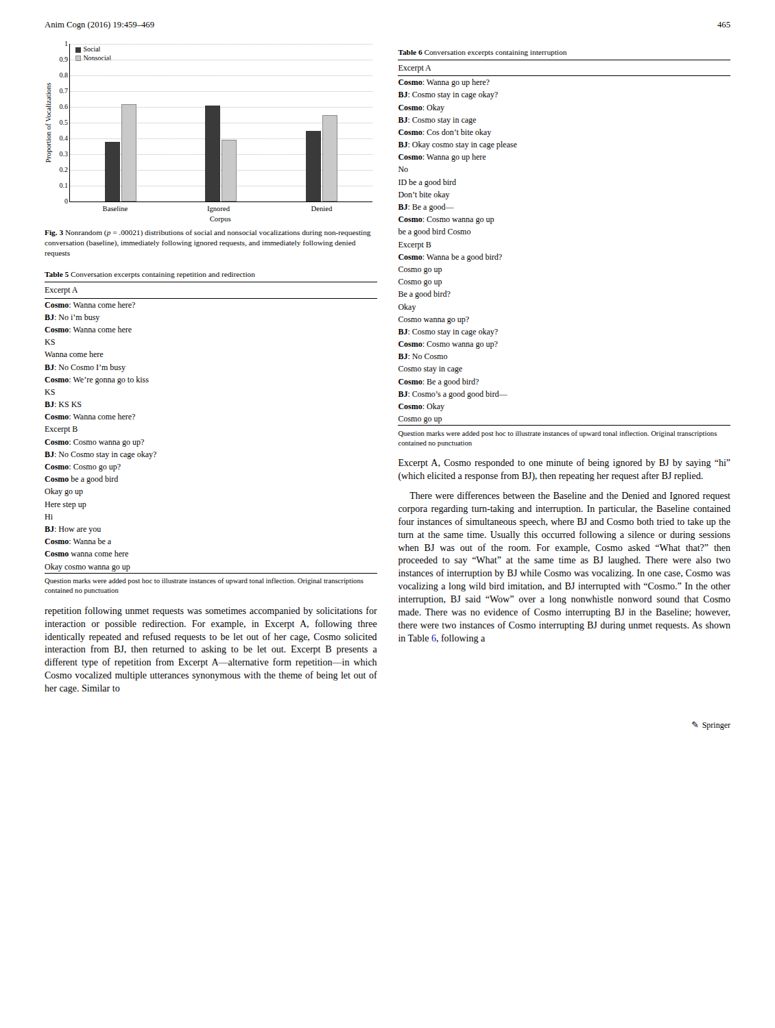Anim Cogn (2016) 19:459–469 465
Social
Nonsocial
Proportion of Vocalizations
1 0.9 0.8 0.7 0.6 0.5 0.4 0.3 0.2 0.1 0
Baseline Ignored Denied
Corpus
Fig. 3 Nonrandom (p = .00021) distributions of social and nonsocial vocalizations during non-requesting conversation (baseline), immediately following ignored requests, and immediately following denied requests
Table 5 Conversation excerpts containing repetition and redirection
| Excerpt A |
| --- |
| Cosmo : Wanna come here? |
| BJ : No i’m busy |
| Cosmo : Wanna come here |
| KS |
| Wanna come here |
| BJ : No Cosmo I’m busy |
| Cosmo : We’re gonna go to kiss |
| KS |
| BJ : KS KS |
| Cosmo : Wanna come here? |
| Excerpt B |
| Cosmo : Cosmo wanna go up? |
| BJ : No Cosmo stay in cage okay? |
| Cosmo : Cosmo go up? |
| Cosmo be a good bird |
| Okay go up |
| Here step up |
| Hi |
| BJ : How are you |
| Cosmo : Wanna be a |
| Cosmo wanna come here |
| Okay cosmo wanna go up |
Question marks were added post hoc to illustrate instances of upward tonal inflection. Original transcriptions contained no punctuation
repetition following unmet requests was sometimes accompanied by solicitations for interaction or possible redirection. For example, in Excerpt A, following three identically repeated and refused requests to be let out of her cage, Cosmo solicited interaction from BJ, then returned to asking to be let out. Excerpt B presents a different type of repetition from Excerpt A—alternative form repetition—in which Cosmo vocalized multiple utterances synonymous with the theme of being let out of her cage. Similar to
Table 6 Conversation excerpts containing interruption
| Excerpt A |
| --- |
| Cosmo : Wanna go up here? |
| BJ : Cosmo stay in cage okay? |
| Cosmo : Okay |
| BJ : Cosmo stay in cage |
| Cosmo : Cos don’t bite okay |
| BJ : Okay cosmo stay in cage please |
| Cosmo : Wanna go up here |
| No |
| ID be a good bird |
| Don’t bite okay |
| BJ : Be a good— |
| Cosmo : Cosmo wanna go up |
| be a good bird Cosmo |
| Excerpt B |
| Cosmo : Wanna be a good bird? |
| Cosmo go up |
| Cosmo go up |
| Be a good bird? |
| Okay |
| Cosmo wanna go up? |
| BJ : Cosmo stay in cage okay? |
| Cosmo : Cosmo wanna go up? |
| BJ : No Cosmo |
| Cosmo stay in cage |
| Cosmo : Be a good bird? |
| BJ : Cosmo’s a good good bird— |
| Cosmo : Okay |
| Cosmo go up |
Question marks were added post hoc to illustrate instances of upward tonal inflection. Original transcriptions contained no punctuation
Excerpt A, Cosmo responded to one minute of being ignored by BJ by saying “hi” (which elicited a response from BJ), then repeating her request after BJ replied.
There were differences between the Baseline and the Denied and Ignored request corpora regarding turn-taking and interruption. In particular, the Baseline contained four instances of simultaneous speech, where BJ and Cosmo both tried to take up the turn at the same time. Usually this occurred following a silence or during sessions when BJ was out of the room. For example, Cosmo asked “What that?” then proceeded to say “What” at the same time as BJ laughed. There were also two instances of interruption by BJ while Cosmo was vocalizing. In one case, Cosmo was vocalizing a long wild bird imitation, and BJ interrupted with “Cosmo.” In the other interruption, BJ said “Wow” over a long nonwhistle nonword sound that Cosmo made. There was no evidence of Cosmo interrupting BJ in the Baseline; however, there were two instances of Cosmo interrupting BJ during unmet requests. As shown in Table 6, following a
✎Springer